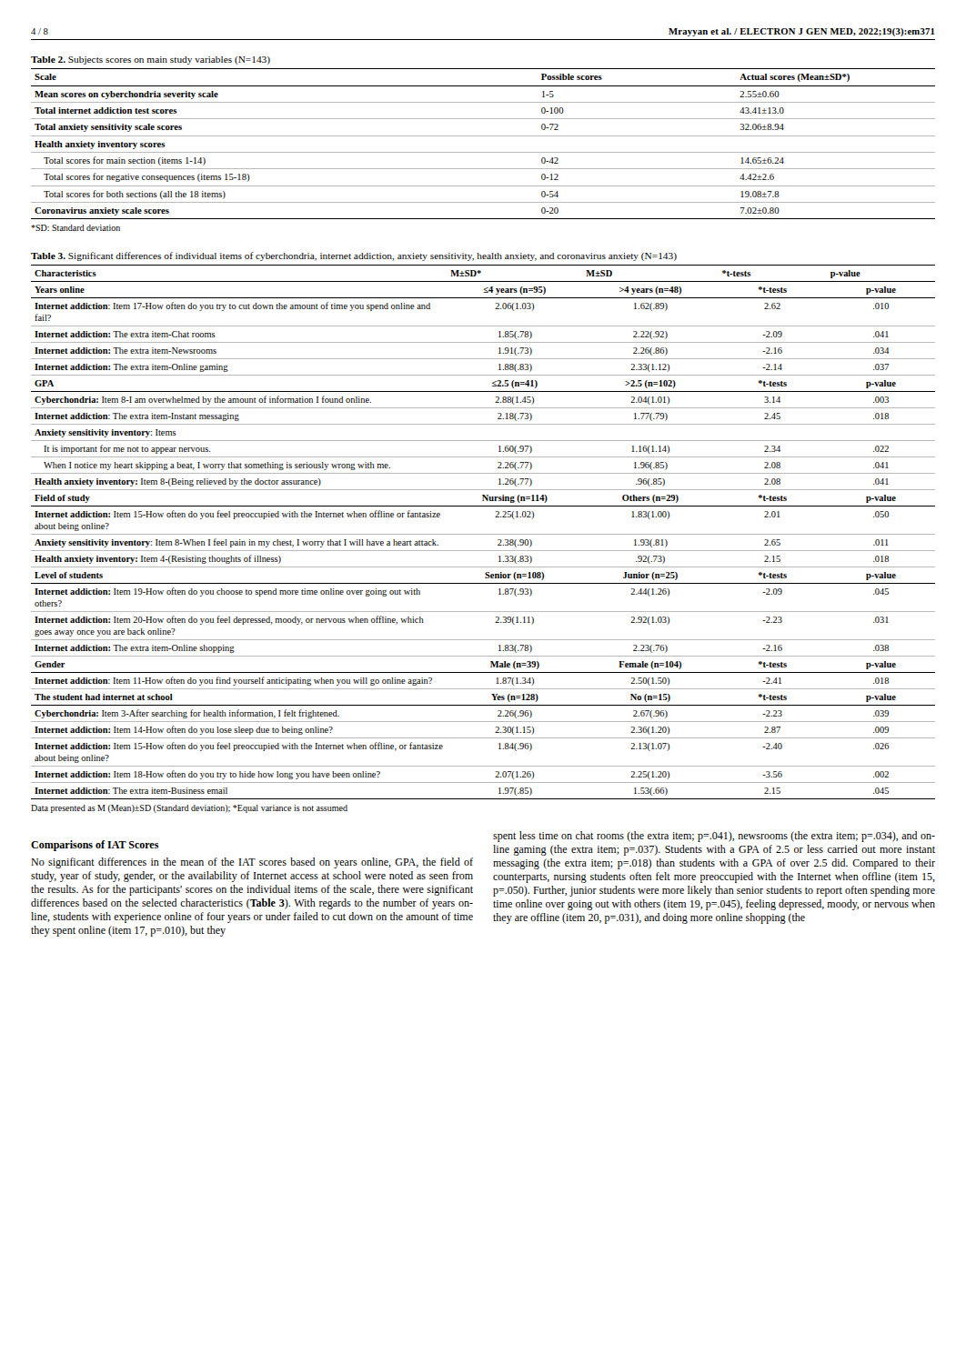4 / 8
Mrayyan et al. / ELECTRON J GEN MED, 2022;19(3):em371
Table 2. Subjects scores on main study variables (N=143)
| Scale | Possible scores | Actual scores (Mean±SD*) |
| --- | --- | --- |
| Mean scores on cyberchondria severity scale | 1-5 | 2.55±0.60 |
| Total internet addiction test scores | 0-100 | 43.41±13.0 |
| Total anxiety sensitivity scale scores | 0-72 | 32.06±8.94 |
| Health anxiety inventory scores | | |
| Total scores for main section (items 1-14) | 0-42 | 14.65±6.24 |
| Total scores for negative consequences (items 15-18) | 0-12 | 4.42±2.6 |
| Total scores for both sections (all the 18 items) | 0-54 | 19.08±7.8 |
| Coronavirus anxiety scale scores | 0-20 | 7.02±0.80 |
*SD: Standard deviation
Table 3. Significant differences of individual items of cyberchondria, internet addiction, anxiety sensitivity, health anxiety, and coronavirus anxiety (N=143)
| Characteristics | M±SD* | M±SD | *t-tests | p-value |
| --- | --- | --- | --- | --- |
| Years online | ≤4 years (n=95) | >4 years (n=48) | *t-tests | p-value |
| Internet addiction : Item 17-How often do you try to cut down the amount of time you spend online and fail? | 2.06(1.03) | 1.62(.89) | 2.62 | .010 |
| Internet addiction: The extra item-Chat rooms | 1.85(.78) | 2.22(.92) | -2.09 | .041 |
| Internet addiction: The extra item-Newsrooms | 1.91(.73) | 2.26(.86) | -2.16 | .034 |
| Internet addiction: The extra item-Online gaming | 1.88(.83) | 2.33(1.12) | -2.14 | .037 |
| GPA | ≤2.5 (n=41) | >2.5 (n=102) | *t-tests | p-value |
| Cyberchondria: Item 8-I am overwhelmed by the amount of information I found online. | 2.88(1.45) | 2.04(1.01) | 3.14 | .003 |
| Internet addiction : The extra item-Instant messaging | 2.18(.73) | 1.77(.79) | 2.45 | .018 |
| Anxiety sensitivity inventory : Items | | | | |
| It is important for me not to appear nervous. | 1.60(.97) | 1.16(1.14) | 2.34 | .022 |
| When I notice my heart skipping a beat, I worry that something is seriously wrong with me. | 2.26(.77) | 1.96(.85) | 2.08 | .041 |
| Health anxiety inventory: Item 8-(Being relieved by the doctor assurance) | 1.26(.77) | .96(.85) | 2.08 | .041 |
| Field of study | Nursing (n=114) | Others (n=29) | *t-tests | p-value |
| Internet addiction: Item 15-How often do you feel preoccupied with the Internet when offline or fantasize about being online? | 2.25(1.02) | 1.83(1.00) | 2.01 | .050 |
| Anxiety sensitivity inventory : Item 8-When I feel pain in my chest, I worry that I will have a heart attack. | 2.38(.90) | 1.93(.81) | 2.65 | .011 |
| Health anxiety inventory: Item 4-(Resisting thoughts of illness) | 1.33(.83) | .92(.73) | 2.15 | .018 |
| Level of students | Senior (n=108) | Junior (n=25) | *t-tests | p-value |
| Internet addiction: Item 19-How often do you choose to spend more time online over going out with others? | 1.87(.93) | 2.44(1.26) | -2.09 | .045 |
| Internet addiction: Item 20-How often do you feel depressed, moody, or nervous when offline, which goes away once you are back online? | 2.39(1.11) | 2.92(1.03) | -2.23 | .031 |
| Internet addiction: The extra item-Online shopping | 1.83(.78) | 2.23(.76) | -2.16 | .038 |
| Gender | Male (n=39) | Female (n=104) | *t-tests | p-value |
| Internet addiction : Item 11-How often do you find yourself anticipating when you will go online again? | 1.87(1.34) | 2.50(1.50) | -2.41 | .018 |
| The student had internet at school | Yes (n=128) | No (n=15) | *t-tests | p-value |
| Cyberchondria: Item 3-After searching for health information, I felt frightened. | 2.26(.96) | 2.67(.96) | -2.23 | .039 |
| Internet addiction: Item 14-How often do you lose sleep due to being online? | 2.30(1.15) | 2.36(1.20) | 2.87 | .009 |
| Internet addiction: Item 15-How often do you feel preoccupied with the Internet when offline, or fantasize about being online? | 1.84(.96) | 2.13(1.07) | -2.40 | .026 |
| Internet addiction: Item 18-How often do you try to hide how long you have been online? | 2.07(1.26) | 2.25(1.20) | -3.56 | .002 |
| Internet addiction : The extra item-Business email | 1.97(.85) | 1.53(.66) | 2.15 | .045 |
Data presented as M (Mean)±SD (Standard deviation); *Equal variance is not assumed
Comparisons of IAT Scores
No significant differences in the mean of the IAT scores based on years online, GPA, the field of study, year of study, gender, or the availability of Internet access at school were noted as seen from the results. As for the participants' scores on the individual items of the scale, there were significant differences based on the selected characteristics (Table 3). With regards to the number of years online, students with experience online of four years or under failed to cut down on the amount of time they spent online (item 17, p=.010), but they
spent less time on chat rooms (the extra item; p=.041), newsrooms (the extra item; p=.034), and online gaming (the extra item; p=.037). Students with a GPA of 2.5 or less carried out more instant messaging (the extra item; p=.018) than students with a GPA of over 2.5 did. Compared to their counterparts, nursing students often felt more preoccupied with the Internet when offline (item 15, p=.050). Further, junior students were more likely than senior students to report often spending more time online over going out with others (item 19, p=.045), feeling depressed, moody, or nervous when they are offline (item 20, p=.031), and doing more online shopping (the